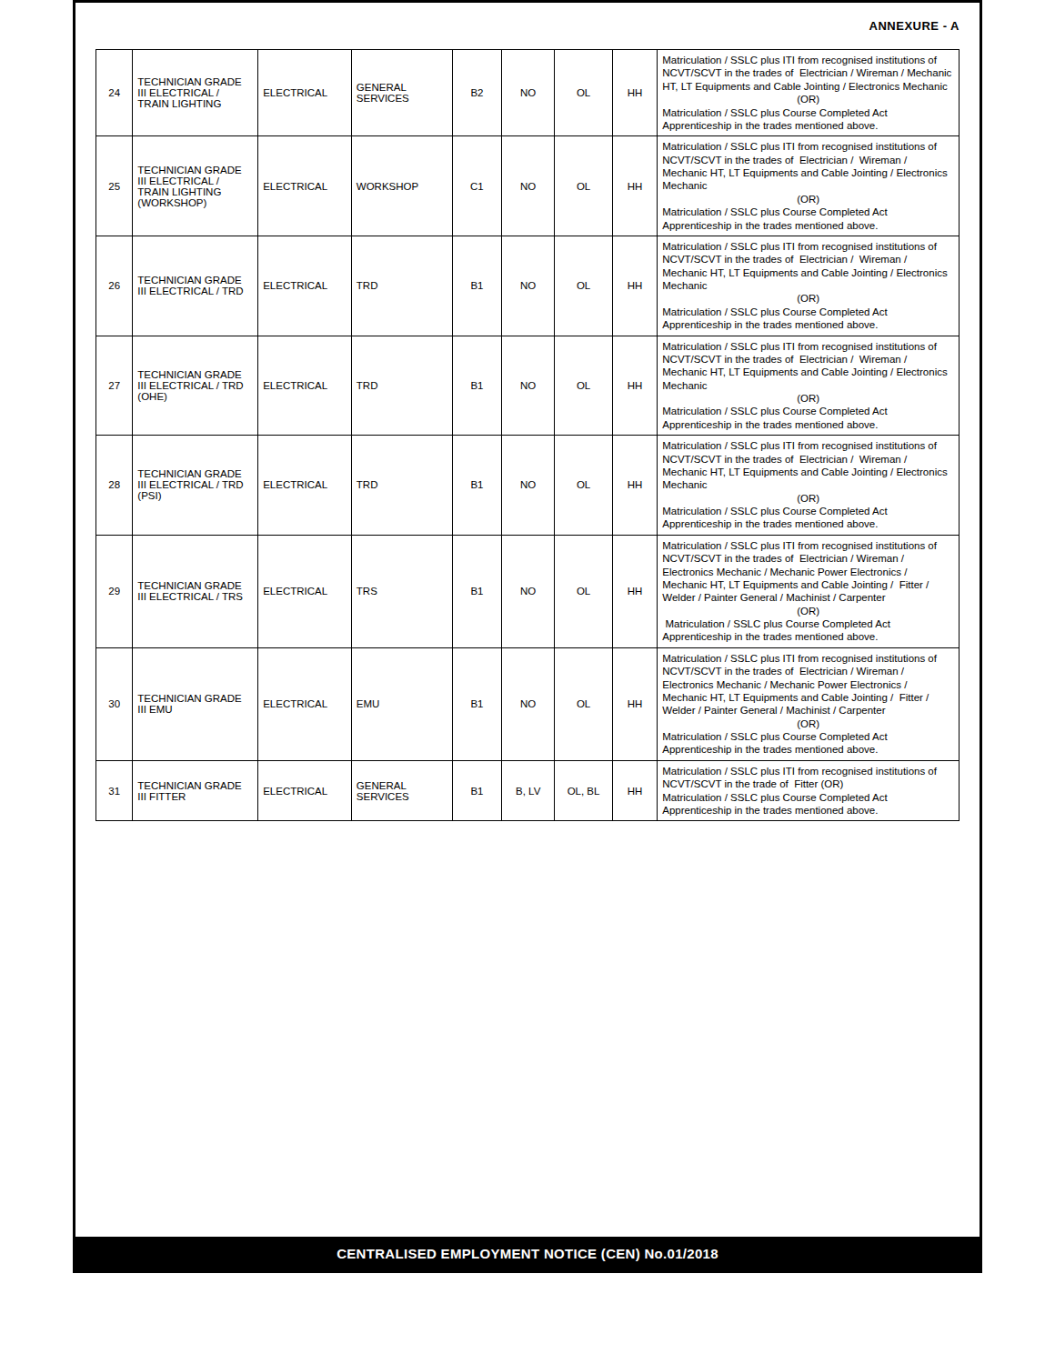ANNEXURE - A
| 24 | TECHNICIAN GRADE III ELECTRICAL / TRAIN LIGHTING | ELECTRICAL | GENERAL SERVICES | B2 | NO | OL | HH | Matriculation / SSLC plus ITI from recognised institutions of NCVT/SCVT in the trades of Electrician / Wireman / Mechanic HT, LT Equipments and Cable Jointing / Electronics Mechanic (OR) Matriculation / SSLC plus Course Completed Act Apprenticeship in the trades mentioned above. |
| 25 | TECHNICIAN GRADE III ELECTRICAL / TRAIN LIGHTING (WORKSHOP) | ELECTRICAL | WORKSHOP | C1 | NO | OL | HH | Matriculation / SSLC plus ITI from recognised institutions of NCVT/SCVT in the trades of Electrician / Wireman / Mechanic HT, LT Equipments and Cable Jointing / Electronics Mechanic (OR) Matriculation / SSLC plus Course Completed Act Apprenticeship in the trades mentioned above. |
| 26 | TECHNICIAN GRADE III ELECTRICAL / TRD | ELECTRICAL | TRD | B1 | NO | OL | HH | Matriculation / SSLC plus ITI from recognised institutions of NCVT/SCVT in the trades of Electrician / Wireman / Mechanic HT, LT Equipments and Cable Jointing / Electronics Mechanic (OR) Matriculation / SSLC plus Course Completed Act Apprenticeship in the trades mentioned above. |
| 27 | TECHNICIAN GRADE III ELECTRICAL / TRD (OHE) | ELECTRICAL | TRD | B1 | NO | OL | HH | Matriculation / SSLC plus ITI from recognised institutions of NCVT/SCVT in the trades of Electrician / Wireman / Mechanic HT, LT Equipments and Cable Jointing / Electronics Mechanic (OR) Matriculation / SSLC plus Course Completed Act Apprenticeship in the trades mentioned above. |
| 28 | TECHNICIAN GRADE III ELECTRICAL / TRD (PSI) | ELECTRICAL | TRD | B1 | NO | OL | HH | Matriculation / SSLC plus ITI from recognised institutions of NCVT/SCVT in the trades of Electrician / Wireman / Mechanic HT, LT Equipments and Cable Jointing / Electronics Mechanic (OR) Matriculation / SSLC plus Course Completed Act Apprenticeship in the trades mentioned above. |
| 29 | TECHNICIAN GRADE III ELECTRICAL / TRS | ELECTRICAL | TRS | B1 | NO | OL | HH | Matriculation / SSLC plus ITI from recognised institutions of NCVT/SCVT in the trades of Electrician / Wireman / Electronics Mechanic / Mechanic Power Electronics / Mechanic HT, LT Equipments and Cable Jointing / Fitter / Welder / Painter General / Machinist / Carpenter (OR) Matriculation / SSLC plus Course Completed Act Apprenticeship in the trades mentioned above. |
| 30 | TECHNICIAN GRADE III EMU | ELECTRICAL | EMU | B1 | NO | OL | HH | Matriculation / SSLC plus ITI from recognised institutions of NCVT/SCVT in the trades of Electrician / Wireman / Electronics Mechanic / Mechanic Power Electronics / Mechanic HT, LT Equipments and Cable Jointing / Fitter / Welder / Painter General / Machinist / Carpenter (OR) Matriculation / SSLC plus Course Completed Act Apprenticeship in the trades mentioned above. |
| 31 | TECHNICIAN GRADE III FITTER | ELECTRICAL | GENERAL SERVICES | B1 | B, LV | OL, BL | HH | Matriculation / SSLC plus ITI from recognised institutions of NCVT/SCVT in the trade of Fitter (OR) Matriculation / SSLC plus Course Completed Act Apprenticeship in the trades mentioned above. |
CENTRALISED EMPLOYMENT NOTICE (CEN) No.01/2018